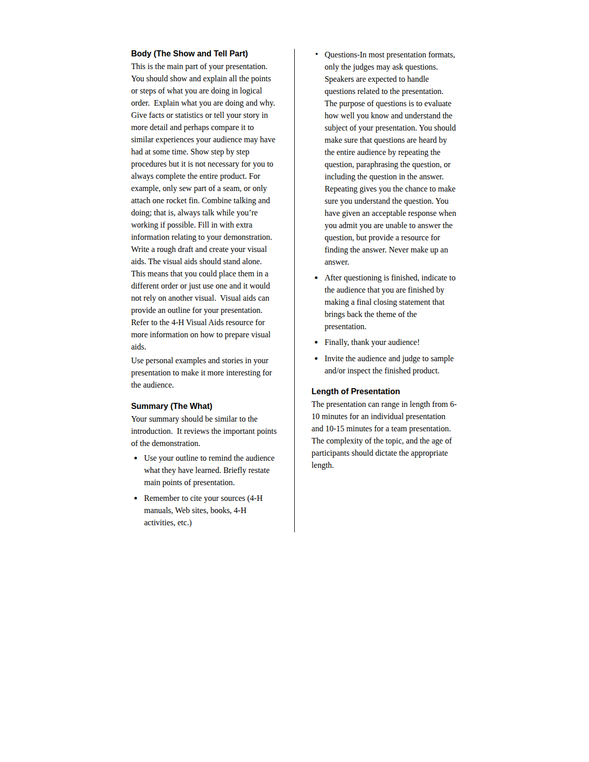Body (The Show and Tell Part)
This is the main part of your presentation. You should show and explain all the points or steps of what you are doing in logical order. Explain what you are doing and why. Give facts or statistics or tell your story in more detail and perhaps compare it to similar experiences your audience may have had at some time. Show step by step procedures but it is not necessary for you to always complete the entire product. For example, only sew part of a seam, or only attach one rocket fin. Combine talking and doing; that is, always talk while you’re working if possible. Fill in with extra information relating to your demonstration. Write a rough draft and create your visual aids. The visual aids should stand alone. This means that you could place them in a different order or just use one and it would not rely on another visual. Visual aids can provide an outline for your presentation. Refer to the 4-H Visual Aids resource for more information on how to prepare visual aids.
Use personal examples and stories in your presentation to make it more interesting for the audience.
Summary (The What)
Your summary should be similar to the introduction. It reviews the important points of the demonstration.
Use your outline to remind the audience what they have learned. Briefly restate main points of presentation.
Remember to cite your sources (4-H manuals, Web sites, books, 4-H activities, etc.)
Questions-In most presentation formats, only the judges may ask questions. Speakers are expected to handle questions related to the presentation. The purpose of questions is to evaluate how well you know and understand the subject of your presentation. You should make sure that questions are heard by the entire audience by repeating the question, paraphrasing the question, or including the question in the answer. Repeating gives you the chance to make sure you understand the question. You have given an acceptable response when you admit you are unable to answer the question, but provide a resource for finding the answer. Never make up an answer.
After questioning is finished, indicate to the audience that you are finished by making a final closing statement that brings back the theme of the presentation.
Finally, thank your audience!
Invite the audience and judge to sample and/or inspect the finished product.
Length of Presentation
The presentation can range in length from 6-10 minutes for an individual presentation and 10-15 minutes for a team presentation. The complexity of the topic, and the age of participants should dictate the appropriate length.